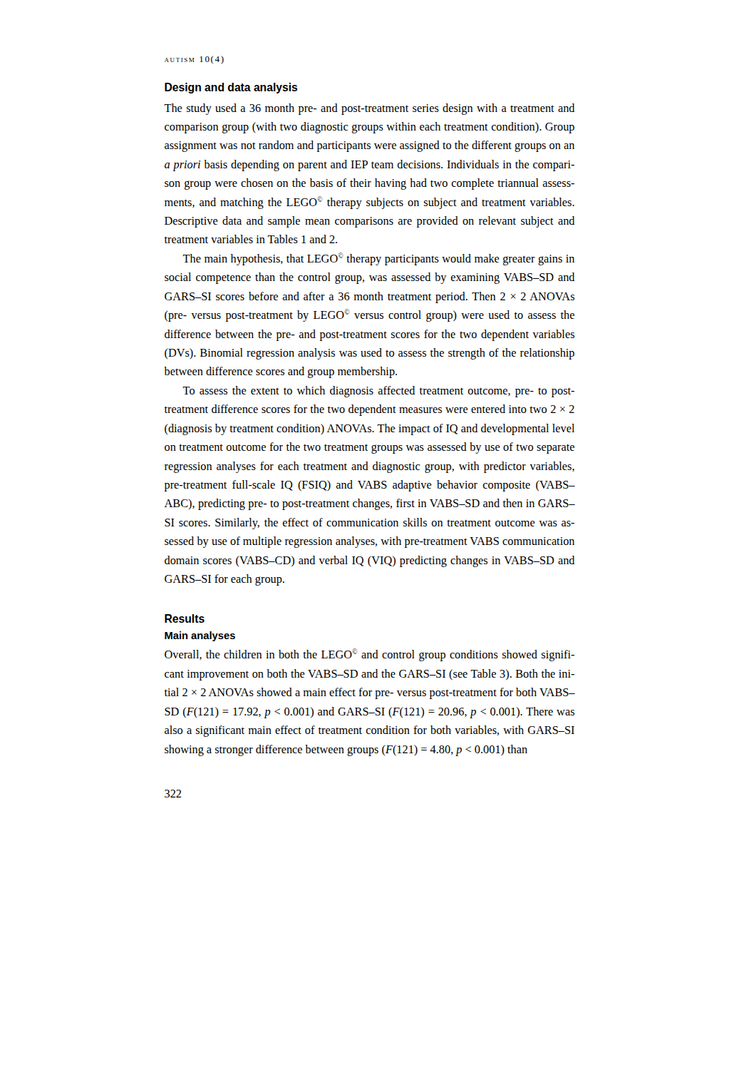autism 10(4)
Design and data analysis
The study used a 36 month pre- and post-treatment series design with a treatment and comparison group (with two diagnostic groups within each treatment condition). Group assignment was not random and participants were assigned to the different groups on an a priori basis depending on parent and IEP team decisions. Individuals in the comparison group were chosen on the basis of their having had two complete triannual assessments, and matching the LEGO© therapy subjects on subject and treatment variables. Descriptive data and sample mean comparisons are provided on relevant subject and treatment variables in Tables 1 and 2.
The main hypothesis, that LEGO© therapy participants would make greater gains in social competence than the control group, was assessed by examining VABS–SD and GARS–SI scores before and after a 36 month treatment period. Then 2 × 2 ANOVAs (pre- versus post-treatment by LEGO© versus control group) were used to assess the difference between the pre- and post-treatment scores for the two dependent variables (DVs). Binomial regression analysis was used to assess the strength of the relationship between difference scores and group membership.
To assess the extent to which diagnosis affected treatment outcome, pre- to post-treatment difference scores for the two dependent measures were entered into two 2 × 2 (diagnosis by treatment condition) ANOVAs. The impact of IQ and developmental level on treatment outcome for the two treatment groups was assessed by use of two separate regression analyses for each treatment and diagnostic group, with predictor variables, pre-treatment full-scale IQ (FSIQ) and VABS adaptive behavior composite (VABS–ABC), predicting pre- to post-treatment changes, first in VABS–SD and then in GARS–SI scores. Similarly, the effect of communication skills on treatment outcome was assessed by use of multiple regression analyses, with pre-treatment VABS communication domain scores (VABS–CD) and verbal IQ (VIQ) predicting changes in VABS–SD and GARS–SI for each group.
Results
Main analyses
Overall, the children in both the LEGO© and control group conditions showed significant improvement on both the VABS–SD and the GARS–SI (see Table 3). Both the initial 2 × 2 ANOVAs showed a main effect for pre- versus post-treatment for both VABS–SD (F(121) = 17.92, p < 0.001) and GARS–SI (F(121) = 20.96, p < 0.001). There was also a significant main effect of treatment condition for both variables, with GARS–SI showing a stronger difference between groups (F(121) = 4.80, p < 0.001) than
322